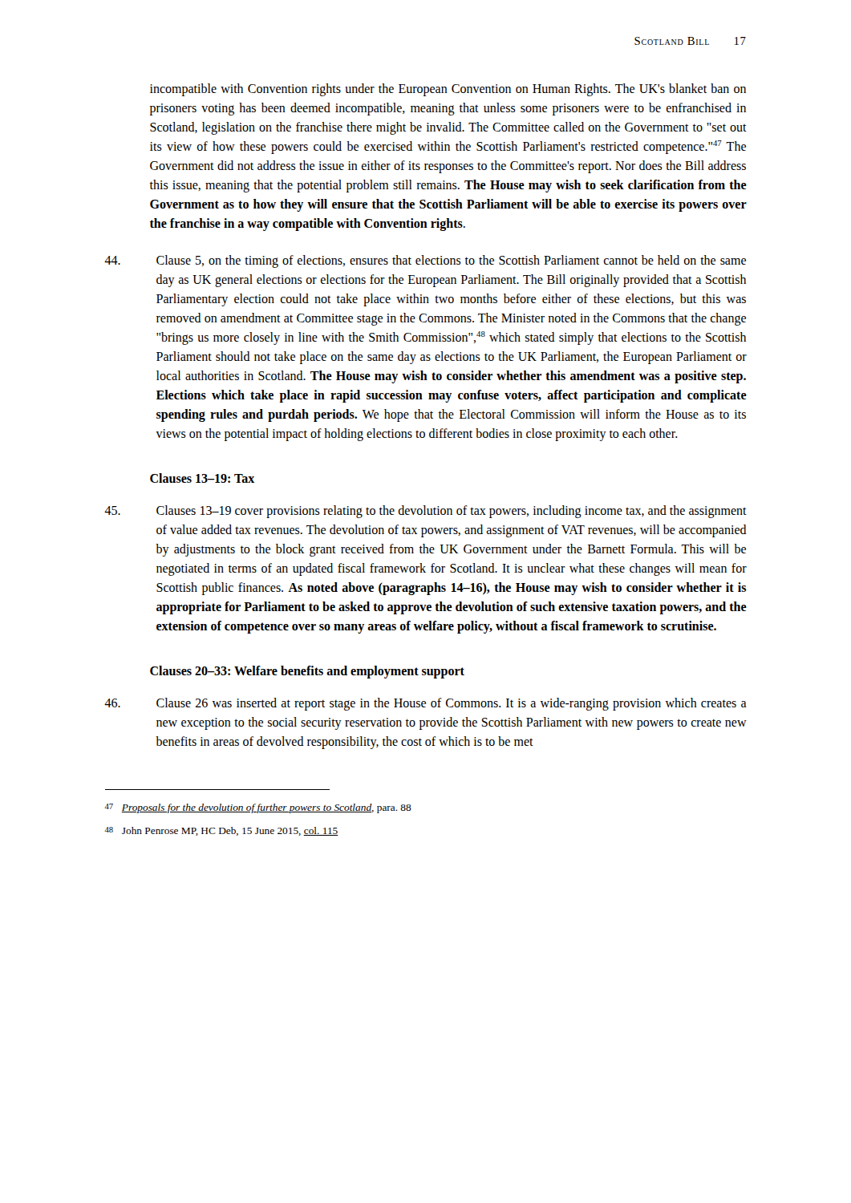Scotland Bill 17
incompatible with Convention rights under the European Convention on Human Rights. The UK's blanket ban on prisoners voting has been deemed incompatible, meaning that unless some prisoners were to be enfranchised in Scotland, legislation on the franchise there might be invalid. The Committee called on the Government to "set out its view of how these powers could be exercised within the Scottish Parliament's restricted competence."47 The Government did not address the issue in either of its responses to the Committee's report. Nor does the Bill address this issue, meaning that the potential problem still remains. The House may wish to seek clarification from the Government as to how they will ensure that the Scottish Parliament will be able to exercise its powers over the franchise in a way compatible with Convention rights.
44.
Clause 5, on the timing of elections, ensures that elections to the Scottish Parliament cannot be held on the same day as UK general elections or elections for the European Parliament. The Bill originally provided that a Scottish Parliamentary election could not take place within two months before either of these elections, but this was removed on amendment at Committee stage in the Commons. The Minister noted in the Commons that the change "brings us more closely in line with the Smith Commission",48 which stated simply that elections to the Scottish Parliament should not take place on the same day as elections to the UK Parliament, the European Parliament or local authorities in Scotland. The House may wish to consider whether this amendment was a positive step. Elections which take place in rapid succession may confuse voters, affect participation and complicate spending rules and purdah periods. We hope that the Electoral Commission will inform the House as to its views on the potential impact of holding elections to different bodies in close proximity to each other.
Clauses 13–19: Tax
45.
Clauses 13–19 cover provisions relating to the devolution of tax powers, including income tax, and the assignment of value added tax revenues. The devolution of tax powers, and assignment of VAT revenues, will be accompanied by adjustments to the block grant received from the UK Government under the Barnett Formula. This will be negotiated in terms of an updated fiscal framework for Scotland. It is unclear what these changes will mean for Scottish public finances. As noted above (paragraphs 14–16), the House may wish to consider whether it is appropriate for Parliament to be asked to approve the devolution of such extensive taxation powers, and the extension of competence over so many areas of welfare policy, without a fiscal framework to scrutinise.
Clauses 20–33: Welfare benefits and employment support
46.
Clause 26 was inserted at report stage in the House of Commons. It is a wide-ranging provision which creates a new exception to the social security reservation to provide the Scottish Parliament with new powers to create new benefits in areas of devolved responsibility, the cost of which is to be met
47
Proposals for the devolution of further powers to Scotland, para. 88
48
John Penrose MP, HC Deb, 15 June 2015, col. 115